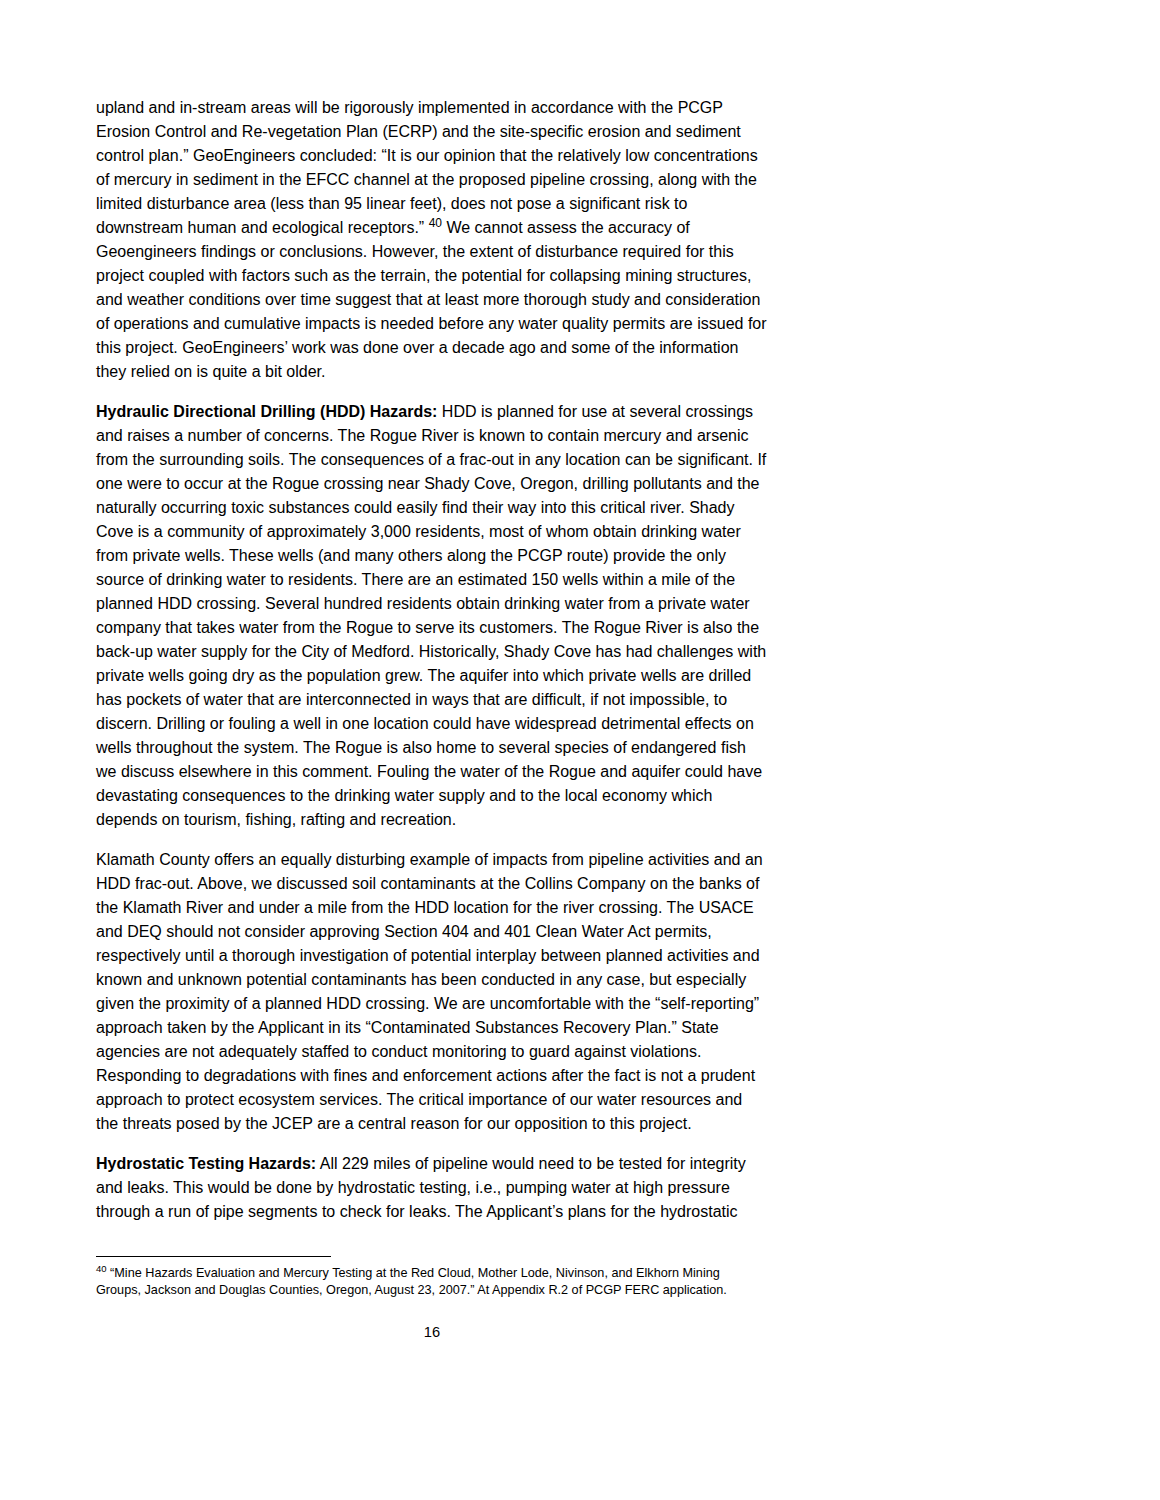upland and in-stream areas will be rigorously implemented in accordance with the PCGP Erosion Control and Re-vegetation Plan (ECRP) and the site-specific erosion and sediment control plan.” GeoEngineers concluded: “It is our opinion that the relatively low concentrations of mercury in sediment in the EFCC channel at the proposed pipeline crossing, along with the limited disturbance area (less than 95 linear feet), does not pose a significant risk to downstream human and ecological receptors.” 40 We cannot assess the accuracy of Geoengineers findings or conclusions. However, the extent of disturbance required for this project coupled with factors such as the terrain, the potential for collapsing mining structures, and weather conditions over time suggest that at least more thorough study and consideration of operations and cumulative impacts is needed before any water quality permits are issued for this project. GeoEngineers’ work was done over a decade ago and some of the information they relied on is quite a bit older.
Hydraulic Directional Drilling (HDD) Hazards: HDD is planned for use at several crossings and raises a number of concerns. The Rogue River is known to contain mercury and arsenic from the surrounding soils. The consequences of a frac-out in any location can be significant. If one were to occur at the Rogue crossing near Shady Cove, Oregon, drilling pollutants and the naturally occurring toxic substances could easily find their way into this critical river. Shady Cove is a community of approximately 3,000 residents, most of whom obtain drinking water from private wells. These wells (and many others along the PCGP route) provide the only source of drinking water to residents. There are an estimated 150 wells within a mile of the planned HDD crossing. Several hundred residents obtain drinking water from a private water company that takes water from the Rogue to serve its customers. The Rogue River is also the back-up water supply for the City of Medford. Historically, Shady Cove has had challenges with private wells going dry as the population grew. The aquifer into which private wells are drilled has pockets of water that are interconnected in ways that are difficult, if not impossible, to discern. Drilling or fouling a well in one location could have widespread detrimental effects on wells throughout the system. The Rogue is also home to several species of endangered fish we discuss elsewhere in this comment. Fouling the water of the Rogue and aquifer could have devastating consequences to the drinking water supply and to the local economy which depends on tourism, fishing, rafting and recreation.
Klamath County offers an equally disturbing example of impacts from pipeline activities and an HDD frac-out. Above, we discussed soil contaminants at the Collins Company on the banks of the Klamath River and under a mile from the HDD location for the river crossing. The USACE and DEQ should not consider approving Section 404 and 401 Clean Water Act permits, respectively until a thorough investigation of potential interplay between planned activities and known and unknown potential contaminants has been conducted in any case, but especially given the proximity of a planned HDD crossing. We are uncomfortable with the “self-reporting” approach taken by the Applicant in its “Contaminated Substances Recovery Plan.” State agencies are not adequately staffed to conduct monitoring to guard against violations. Responding to degradations with fines and enforcement actions after the fact is not a prudent approach to protect ecosystem services. The critical importance of our water resources and the threats posed by the JCEP are a central reason for our opposition to this project.
Hydrostatic Testing Hazards: All 229 miles of pipeline would need to be tested for integrity and leaks. This would be done by hydrostatic testing, i.e., pumping water at high pressure through a run of pipe segments to check for leaks. The Applicant’s plans for the hydrostatic
40 “Mine Hazards Evaluation and Mercury Testing at the Red Cloud, Mother Lode, Nivinson, and Elkhorn Mining Groups, Jackson and Douglas Counties, Oregon, August 23, 2007.” At Appendix R.2 of PCGP FERC application.
16